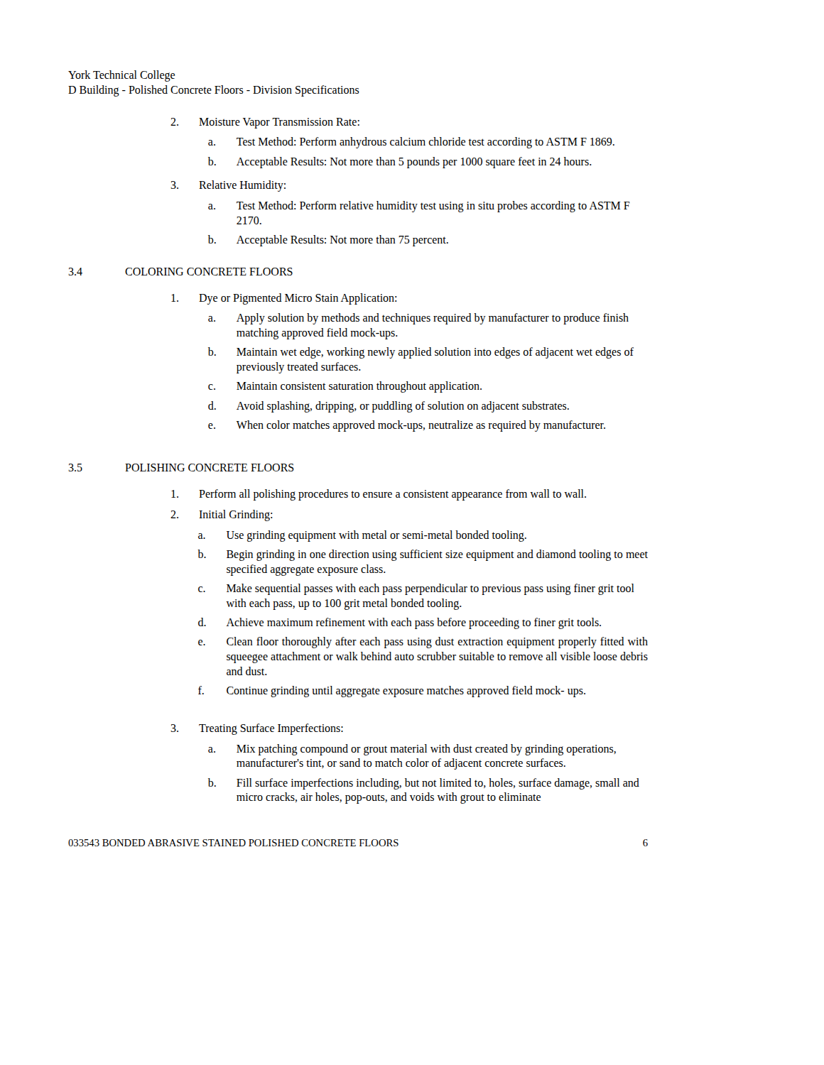York Technical College
D Building - Polished Concrete Floors - Division Specifications
2. Moisture Vapor Transmission Rate:
a. Test Method: Perform anhydrous calcium chloride test according to ASTM F 1869.
b. Acceptable Results: Not more than 5 pounds per 1000 square feet in 24 hours.
3. Relative Humidity:
a. Test Method: Perform relative humidity test using in situ probes according to ASTM F 2170.
b. Acceptable Results: Not more than 75 percent.
3.4 COLORING CONCRETE FLOORS
1. Dye or Pigmented Micro Stain Application:
a. Apply solution by methods and techniques required by manufacturer to produce finish matching approved field mock-ups.
b. Maintain wet edge, working newly applied solution into edges of adjacent wet edges of previously treated surfaces.
c. Maintain consistent saturation throughout application.
d. Avoid splashing, dripping, or puddling of solution on adjacent substrates.
e. When color matches approved mock-ups, neutralize as required by manufacturer.
3.5 POLISHING CONCRETE FLOORS
1. Perform all polishing procedures to ensure a consistent appearance from wall to wall.
2. Initial Grinding:
a. Use grinding equipment with metal or semi-metal bonded tooling.
b. Begin grinding in one direction using sufficient size equipment and diamond tooling to meet specified aggregate exposure class.
c. Make sequential passes with each pass perpendicular to previous pass using finer grit tool with each pass, up to 100 grit metal bonded tooling.
d. Achieve maximum refinement with each pass before proceeding to finer grit tools.
e. Clean floor thoroughly after each pass using dust extraction equipment properly fitted with squeegee attachment or walk behind auto scrubber suitable to remove all visible loose debris and dust.
f. Continue grinding until aggregate exposure matches approved field mock- ups.
3. Treating Surface Imperfections:
a. Mix patching compound or grout material with dust created by grinding operations, manufacturer's tint, or sand to match color of adjacent concrete surfaces.
b. Fill surface imperfections including, but not limited to, holes, surface damage, small and micro cracks, air holes, pop-outs, and voids with grout to eliminate
033543 BONDED ABRASIVE STAINED POLISHED CONCRETE FLOORS 6